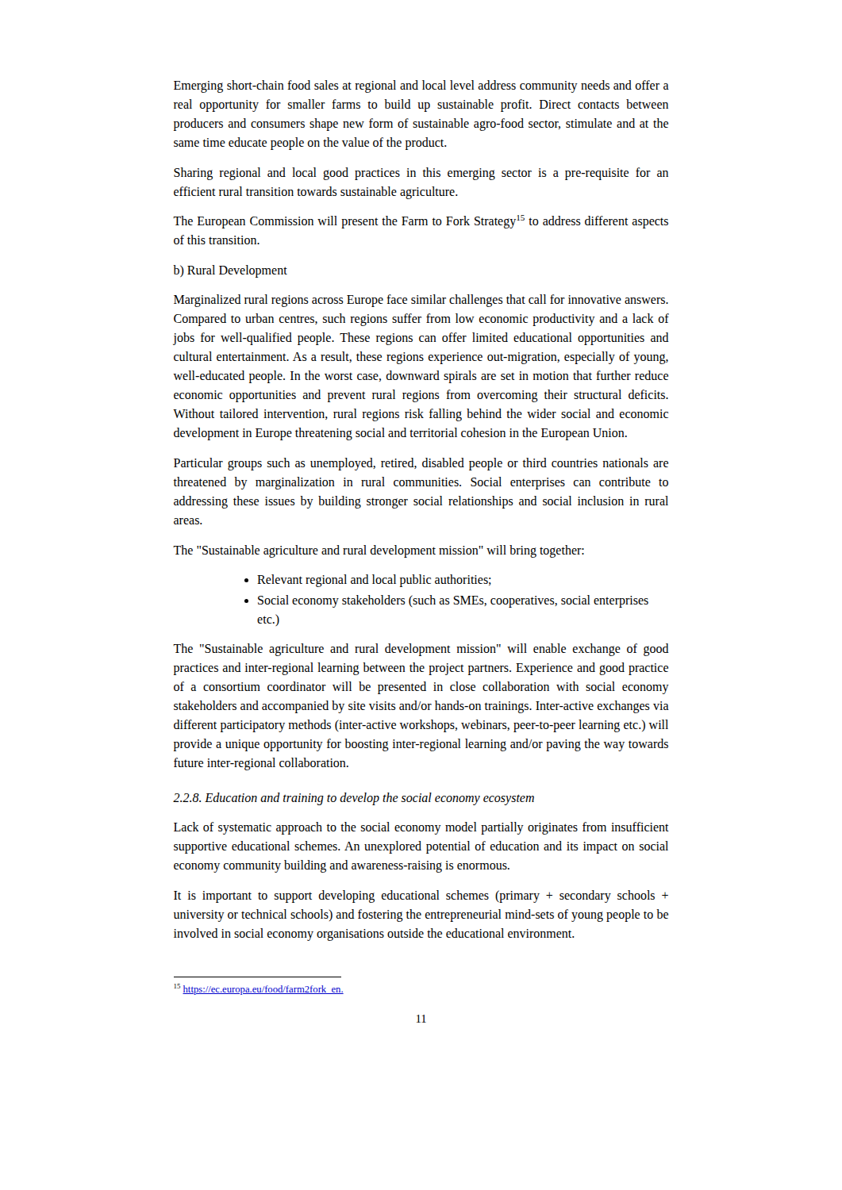Emerging short-chain food sales at regional and local level address community needs and offer a real opportunity for smaller farms to build up sustainable profit. Direct contacts between producers and consumers shape new form of sustainable agro-food sector, stimulate and at the same time educate people on the value of the product.
Sharing regional and local good practices in this emerging sector is a pre-requisite for an efficient rural transition towards sustainable agriculture.
The European Commission will present the Farm to Fork Strategy15 to address different aspects of this transition.
b) Rural Development
Marginalized rural regions across Europe face similar challenges that call for innovative answers. Compared to urban centres, such regions suffer from low economic productivity and a lack of jobs for well-qualified people. These regions can offer limited educational opportunities and cultural entertainment. As a result, these regions experience out-migration, especially of young, well-educated people. In the worst case, downward spirals are set in motion that further reduce economic opportunities and prevent rural regions from overcoming their structural deficits. Without tailored intervention, rural regions risk falling behind the wider social and economic development in Europe threatening social and territorial cohesion in the European Union.
Particular groups such as unemployed, retired, disabled people or third countries nationals are threatened by marginalization in rural communities. Social enterprises can contribute to addressing these issues by building stronger social relationships and social inclusion in rural areas.
The "Sustainable agriculture and rural development mission" will bring together:
Relevant regional and local public authorities;
Social economy stakeholders (such as SMEs, cooperatives, social enterprises etc.)
The "Sustainable agriculture and rural development mission" will enable exchange of good practices and inter-regional learning between the project partners. Experience and good practice of a consortium coordinator will be presented in close collaboration with social economy stakeholders and accompanied by site visits and/or hands-on trainings. Inter-active exchanges via different participatory methods (inter-active workshops, webinars, peer-to-peer learning etc.) will provide a unique opportunity for boosting inter-regional learning and/or paving the way towards future inter-regional collaboration.
2.2.8. Education and training to develop the social economy ecosystem
Lack of systematic approach to the social economy model partially originates from insufficient supportive educational schemes. An unexplored potential of education and its impact on social economy community building and awareness-raising is enormous.
It is important to support developing educational schemes (primary + secondary schools + university or technical schools) and fostering the entrepreneurial mind-sets of young people to be involved in social economy organisations outside the educational environment.
15 https://ec.europa.eu/food/farm2fork_en.
11